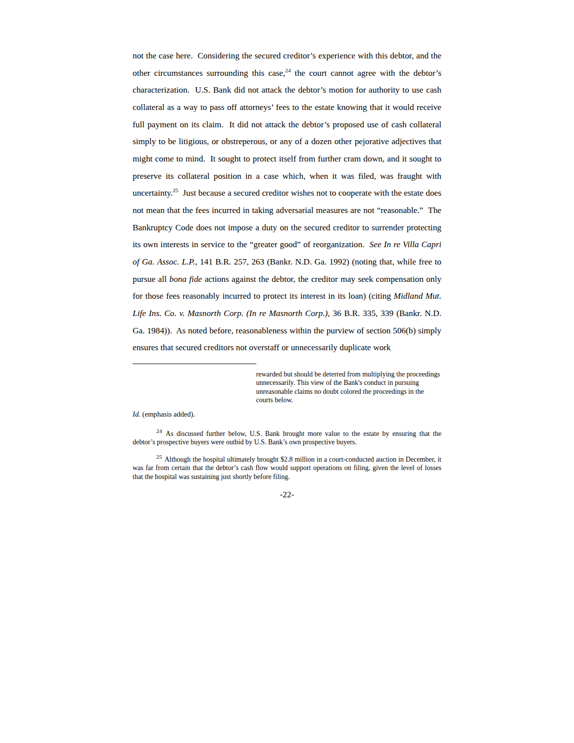not the case here. Considering the secured creditor’s experience with this debtor, and the other circumstances surrounding this case,24 the court cannot agree with the debtor’s characterization. U.S. Bank did not attack the debtor’s motion for authority to use cash collateral as a way to pass off attorneys’ fees to the estate knowing that it would receive full payment on its claim. It did not attack the debtor’s proposed use of cash collateral simply to be litigious, or obstreperous, or any of a dozen other pejorative adjectives that might come to mind. It sought to protect itself from further cram down, and it sought to preserve its collateral position in a case which, when it was filed, was fraught with uncertainty.25 Just because a secured creditor wishes not to cooperate with the estate does not mean that the fees incurred in taking adversarial measures are not “reasonable.” The Bankruptcy Code does not impose a duty on the secured creditor to surrender protecting its own interests in service to the “greater good” of reorganization. See In re Villa Capri of Ga. Assoc. L.P., 141 B.R. 257, 263 (Bankr. N.D. Ga. 1992) (noting that, while free to pursue all bona fide actions against the debtor, the creditor may seek compensation only for those fees reasonably incurred to protect its interest in its loan) (citing Midland Mut. Life Ins. Co. v. Masnorth Corp. (In re Masnorth Corp.), 36 B.R. 335, 339 (Bankr. N.D. Ga. 1984)). As noted before, reasonableness within the purview of section 506(b) simply ensures that secured creditors not overstaff or unnecessarily duplicate work
rewarded but should be deterred from multiplying the proceedings unnecessarily. This view of the Bank's conduct in pursuing unreasonable claims no doubt colored the proceedings in the courts below.
Id. (emphasis added).
24 As discussed further below, U.S. Bank brought more value to the estate by ensuring that the debtor’s prospective buyers were outbid by U.S. Bank’s own prospective buyers.
25 Although the hospital ultimately brought $2.8 million in a court-conducted auction in December, it was far from certain that the debtor’s cash flow would support operations on filing, given the level of losses that the hospital was sustaining just shortly before filing.
-22-